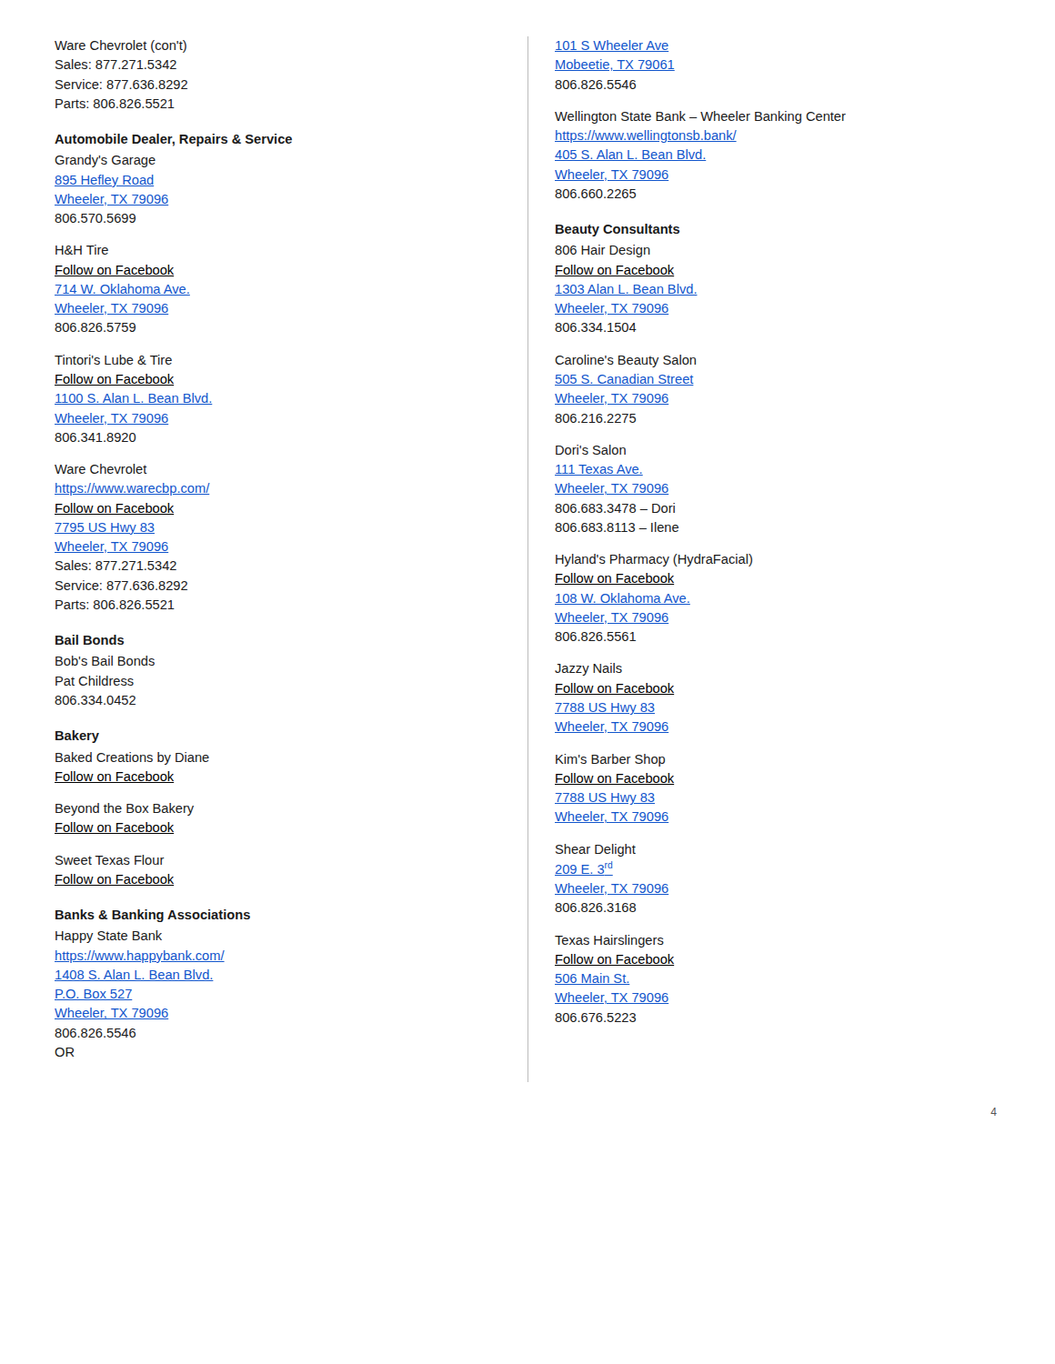Ware Chevrolet (con't) Sales: 877.271.5342 Service: 877.636.8292 Parts: 806.826.5521
Automobile Dealer, Repairs & Service
Grandy's Garage 895 Hefley Road Wheeler, TX 79096 806.570.5699
H&H Tire Follow on Facebook 714 W. Oklahoma Ave. Wheeler, TX 79096 806.826.5759
Tintori's Lube & Tire Follow on Facebook 1100 S. Alan L. Bean Blvd. Wheeler, TX 79096 806.341.8920
Ware Chevrolet https://www.warecbp.com/ Follow on Facebook 7795 US Hwy 83 Wheeler, TX 79096 Sales: 877.271.5342 Service: 877.636.8292 Parts: 806.826.5521
Bail Bonds
Bob's Bail Bonds Pat Childress 806.334.0452
Bakery
Baked Creations by Diane Follow on Facebook
Beyond the Box Bakery Follow on Facebook
Sweet Texas Flour Follow on Facebook
Banks & Banking Associations
Happy State Bank https://www.happybank.com/ 1408 S. Alan L. Bean Blvd. P.O. Box 527 Wheeler, TX 79096 806.826.5546 OR
101 S Wheeler Ave Mobeetie, TX 79061 806.826.5546
Wellington State Bank – Wheeler Banking Center https://www.wellingtonsb.bank/ 405 S. Alan L. Bean Blvd. Wheeler, TX 79096 806.660.2265
Beauty Consultants
806 Hair Design Follow on Facebook 1303 Alan L. Bean Blvd. Wheeler, TX 79096 806.334.1504
Caroline's Beauty Salon 505 S. Canadian Street Wheeler, TX 79096 806.216.2275
Dori's Salon 111 Texas Ave. Wheeler, TX 79096 806.683.3478 – Dori 806.683.8113 – Ilene
Hyland's Pharmacy (HydraFacial) Follow on Facebook 108 W. Oklahoma Ave. Wheeler, TX 79096 806.826.5561
Jazzy Nails Follow on Facebook 7788 US Hwy 83 Wheeler, TX 79096
Kim's Barber Shop Follow on Facebook 7788 US Hwy 83 Wheeler, TX 79096
Shear Delight 209 E. 3rd Wheeler, TX 79096 806.826.3168
Texas Hairslingers Follow on Facebook 506 Main St. Wheeler, TX 79096 806.676.5223
4